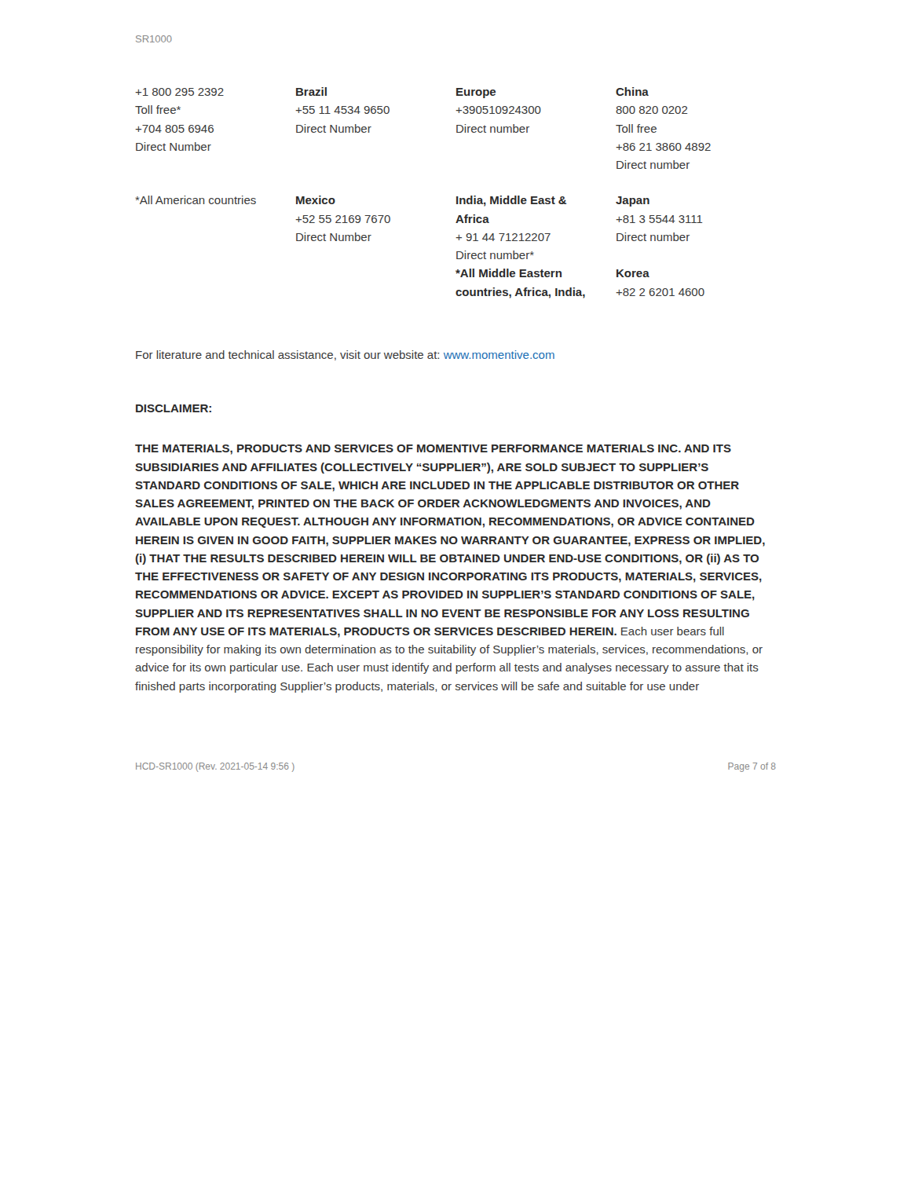SR1000
| +1 800 295 2392 Toll free* +704 805 6946 Direct Number | Brazil +55 11 4534 9650 Direct Number | Europe +390510924300 Direct number | China 800 820 0202 Toll free +86 21 3860 4892 Direct number |
| *All American countries | Mexico +52 55 2169 7670 Direct Number | India, Middle East & Africa + 91 44 71212207 Direct number* *All Middle Eastern countries, Africa, India, | Japan +81 3 5544 3111 Direct number Korea +82 2 6201 4600 |
For literature and technical assistance, visit our website at: www.momentive.com
DISCLAIMER:
THE MATERIALS, PRODUCTS AND SERVICES OF MOMENTIVE PERFORMANCE MATERIALS INC. AND ITS SUBSIDIARIES AND AFFILIATES (COLLECTIVELY “SUPPLIER”), ARE SOLD SUBJECT TO SUPPLIER’S STANDARD CONDITIONS OF SALE, WHICH ARE INCLUDED IN THE APPLICABLE DISTRIBUTOR OR OTHER SALES AGREEMENT, PRINTED ON THE BACK OF ORDER ACKNOWLEDGMENTS AND INVOICES, AND AVAILABLE UPON REQUEST. ALTHOUGH ANY INFORMATION, RECOMMENDATIONS, OR ADVICE CONTAINED HEREIN IS GIVEN IN GOOD FAITH, SUPPLIER MAKES NO WARRANTY OR GUARANTEE, EXPRESS OR IMPLIED, (i) THAT THE RESULTS DESCRIBED HEREIN WILL BE OBTAINED UNDER END-USE CONDITIONS, OR (ii) AS TO THE EFFECTIVENESS OR SAFETY OF ANY DESIGN INCORPORATING ITS PRODUCTS, MATERIALS, SERVICES, RECOMMENDATIONS OR ADVICE. EXCEPT AS PROVIDED IN SUPPLIER’S STANDARD CONDITIONS OF SALE, SUPPLIER AND ITS REPRESENTATIVES SHALL IN NO EVENT BE RESPONSIBLE FOR ANY LOSS RESULTING FROM ANY USE OF ITS MATERIALS, PRODUCTS OR SERVICES DESCRIBED HEREIN. Each user bears full responsibility for making its own determination as to the suitability of Supplier’s materials, services, recommendations, or advice for its own particular use. Each user must identify and perform all tests and analyses necessary to assure that its finished parts incorporating Supplier’s products, materials, or services will be safe and suitable for use under
HCD-SR1000 (Rev. 2021-05-14 9:56 ) Page 7 of 8